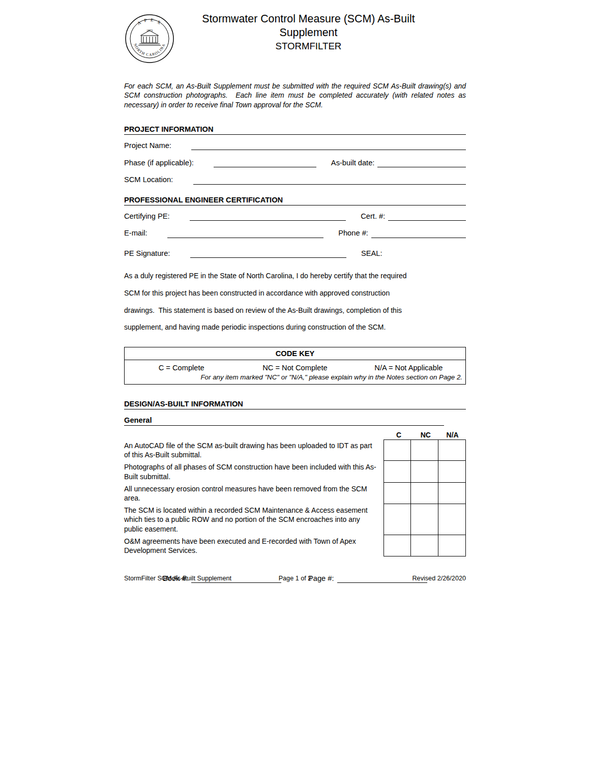A P E X NORTH CAROLINA 1873
Stormwater Control Measure (SCM) As-Built Supplement
STORMFILTER
For each SCM, an As-Built Supplement must be submitted with the required SCM As-Built drawing(s) and SCM construction photographs. Each line item must be completed accurately (with related notes as necessary) in order to receive final Town approval for the SCM.
PROJECT INFORMATION
Project Name:
Phase (if applicable):
As-built date:
SCM Location:
PROFESSIONAL ENGINEER CERTIFICATION
Certifying PE:
Cert. #:
E-mail:
Phone #:
PE Signature:
SEAL:
As a duly registered PE in the State of North Carolina, I do hereby certify that the required
SCM for this project has been constructed in accordance with approved construction
drawings. This statement is based on review of the As-Built drawings, completion of this
supplement, and having made periodic inspections during construction of the SCM.
CODE KEY
C = Complete
NC = Not Complete
N/A = Not Applicable
For any item marked "NC" or "N/A," please explain why in the Notes section on Page 2.
DESIGN/AS-BUILT INFORMATION
General
C
NC
N/A
An AutoCAD file of the SCM as-built drawing has been uploaded to IDT as part of this As-Built submittal.
Photographs of all phases of SCM construction have been included with this As-Built submittal.
All unnecessary erosion control measures have been removed from the SCM area.
The SCM is located within a recorded SCM Maintenance & Access easement which ties to a public ROW and no portion of the SCM encroaches into any public easement.
O&M agreements have been executed and E-recorded with Town of Apex Development Services.
Book #:
Page #:
StormFilter SCM As-Built Supplement
Page 1 of 2
Revised 2/26/2020